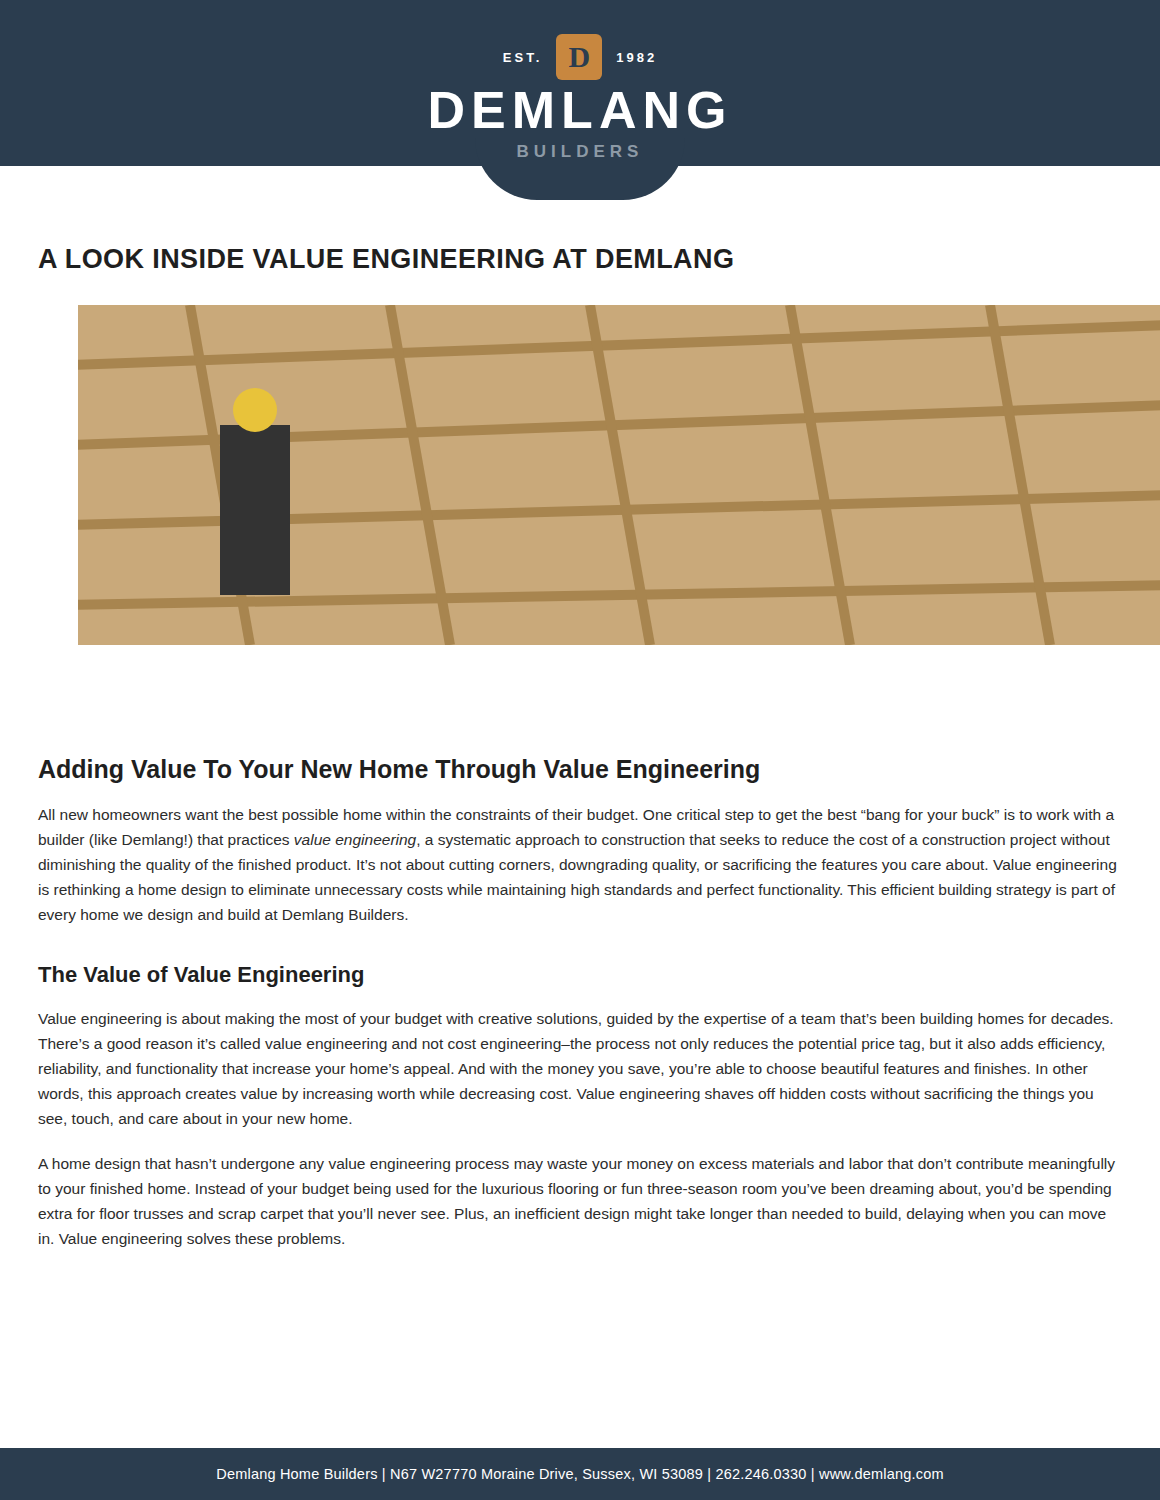EST. D 1982
DEMLANG
BUILDERS
A LOOK INSIDE VALUE ENGINEERING AT DEMLANG
Adding Value To Your New Home Through Value Engineering
All new homeowners want the best possible home within the constraints of their budget. One critical step to get the best “bang for your buck” is to work with a builder (like Demlang!) that practices value engineering, a systematic approach to construction that seeks to reduce the cost of a construction project without diminishing the quality of the finished product. It’s not about cutting corners, downgrading quality, or sacrificing the features you care about. Value engineering is rethinking a home design to eliminate unnecessary costs while maintaining high standards and perfect functionality. This efficient building strategy is part of every home we design and build at Demlang Builders.
The Value of Value Engineering
Value engineering is about making the most of your budget with creative solutions, guided by the expertise of a team that’s been building homes for decades. There’s a good reason it’s called value engineering and not cost engineering–the process not only reduces the potential price tag, but it also adds efficiency, reliability, and functionality that increase your home’s appeal. And with the money you save, you’re able to choose beautiful features and finishes. In other words, this approach creates value by increasing worth while decreasing cost. Value engineering shaves off hidden costs without sacrificing the things you see, touch, and care about in your new home.
A home design that hasn’t undergone any value engineering process may waste your money on excess materials and labor that don’t contribute meaningfully to your finished home. Instead of your budget being used for the luxurious flooring or fun three-season room you’ve been dreaming about, you’d be spending extra for floor trusses and scrap carpet that you’ll never see. Plus, an inefficient design might take longer than needed to build, delaying when you can move in. Value engineering solves these problems.
Demlang Home Builders | N67 W27770 Moraine Drive, Sussex, WI 53089 | 262.246.0330 | www.demlang.com